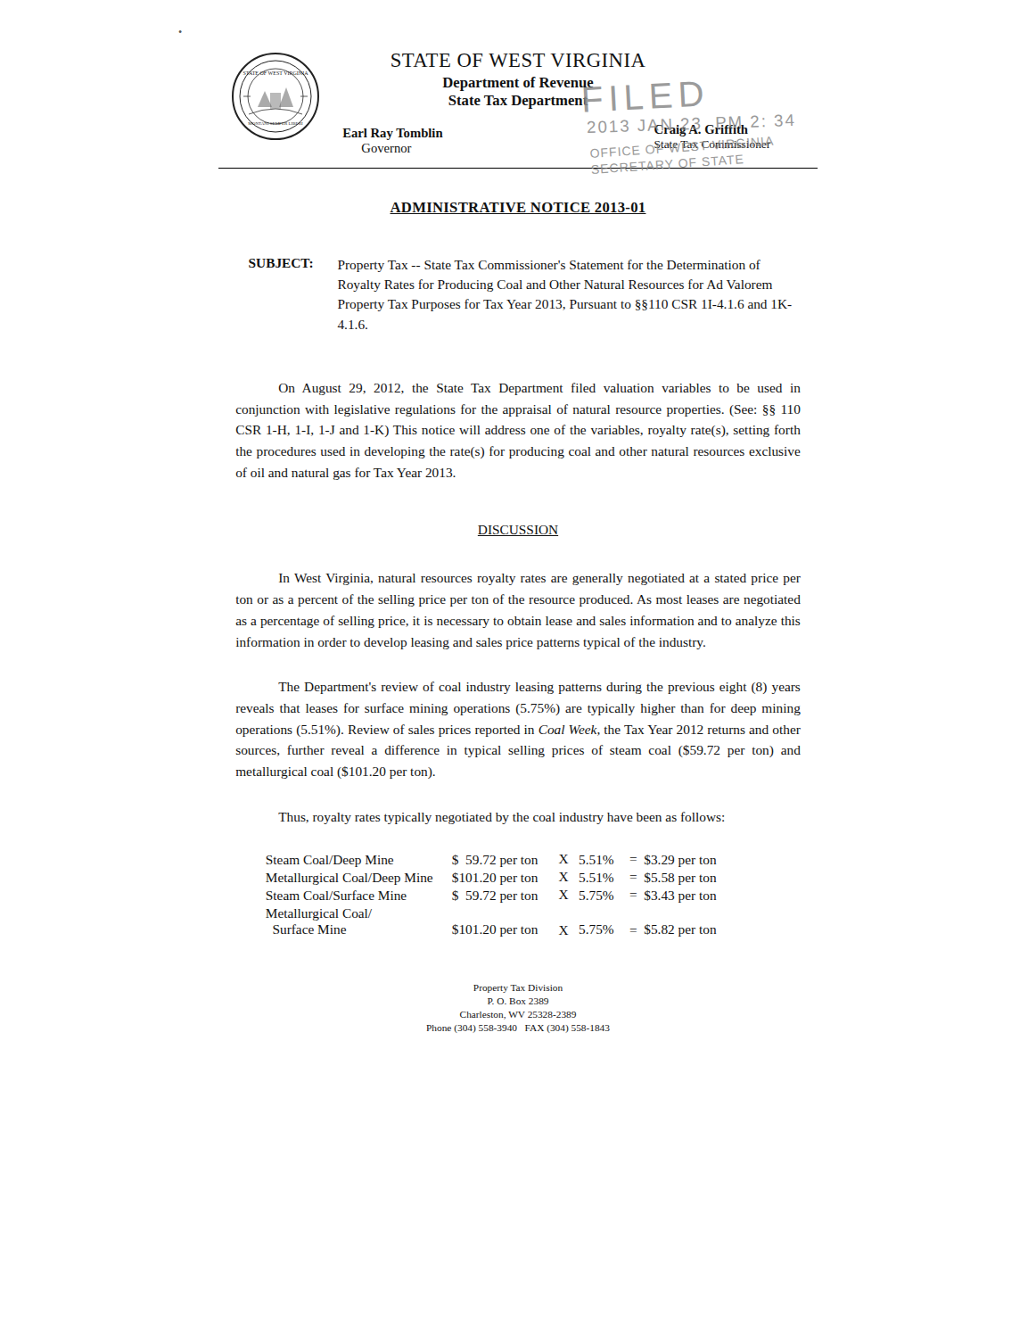•
STATE OF WEST VIRGINIA MONTANI SEMPER LIBERI
STATE OF WEST VIRGINIA
Department of Revenue
State Tax Department
Earl Ray Tomblin
Governor
Craig A. Griffith
State Tax Commissioner
FILED
2013 JAN 23 PM 2: 34 OFFICE OF WEST VIRGINIA
SECRETARY OF STATE
ADMINISTRATIVE NOTICE 2013-01
SUBJECT:
Property Tax -- State Tax Commissioner's Statement for the Determination of Royalty Rates for Producing Coal and Other Natural Resources for Ad Valorem Property Tax Purposes for Tax Year 2013, Pursuant to §§110 CSR 1I-4.1.6 and 1K-4.1.6.
On August 29, 2012, the State Tax Department filed valuation variables to be used in conjunction with legislative regulations for the appraisal of natural resource properties. (See: §§ 110 CSR 1-H, 1-I, 1-J and 1-K) This notice will address one of the variables, royalty rate(s), setting forth the procedures used in developing the rate(s) for producing coal and other natural resources exclusive of oil and natural gas for Tax Year 2013.
DISCUSSION
In West Virginia, natural resources royalty rates are generally negotiated at a stated price per ton or as a percent of the selling price per ton of the resource produced. As most leases are negotiated as a percentage of selling price, it is necessary to obtain lease and sales information and to analyze this information in order to develop leasing and sales price patterns typical of the industry.
The Department's review of coal industry leasing patterns during the previous eight (8) years reveals that leases for surface mining operations (5.75%) are typically higher than for deep mining operations (5.51%). Review of sales prices reported in Coal Week, the Tax Year 2012 returns and other sources, further reveal a difference in typical selling prices of steam coal ($59.72 per ton) and metallurgical coal ($101.20 per ton).
Thus, royalty rates typically negotiated by the coal industry have been as follows:
| Steam Coal/Deep Mine | $ 59.72 per ton | X | 5.51% | = | $3.29 per ton |
| Metallurgical Coal/Deep Mine | $101.20 per ton | X | 5.51% | = | $5.58 per ton |
| Steam Coal/Surface Mine | $ 59.72 per ton | X | 5.75% | = | $3.43 per ton |
| Metallurgical Coal/ Surface Mine | $101.20 per ton | X | 5.75% | = | $5.82 per ton |
Property Tax Division
P. O. Box 2389
Charleston, WV 25328-2389
Phone (304) 558-3940 FAX (304) 558-1843